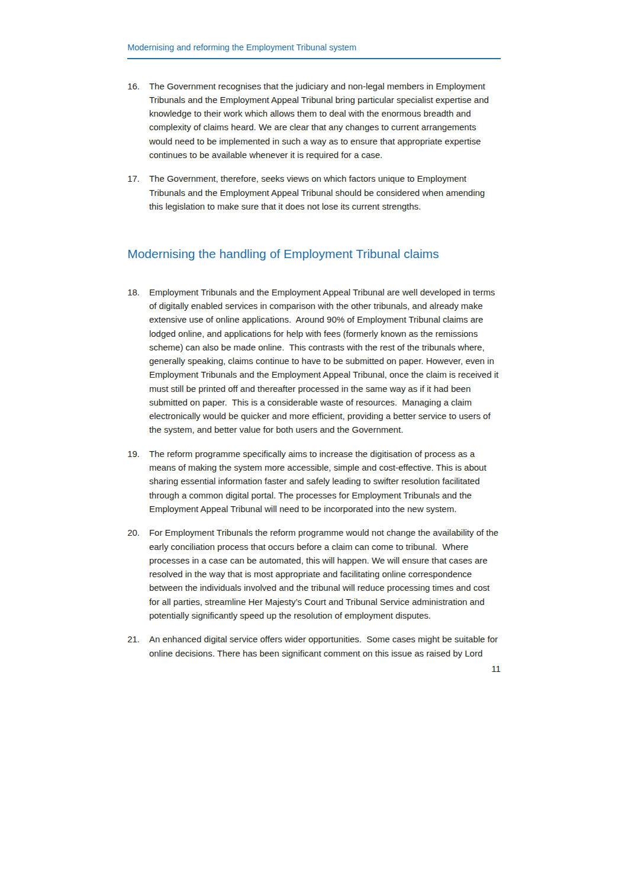Modernising and reforming the Employment Tribunal system
16. The Government recognises that the judiciary and non-legal members in Employment Tribunals and the Employment Appeal Tribunal bring particular specialist expertise and knowledge to their work which allows them to deal with the enormous breadth and complexity of claims heard. We are clear that any changes to current arrangements would need to be implemented in such a way as to ensure that appropriate expertise continues to be available whenever it is required for a case.
17. The Government, therefore, seeks views on which factors unique to Employment Tribunals and the Employment Appeal Tribunal should be considered when amending this legislation to make sure that it does not lose its current strengths.
Modernising the handling of Employment Tribunal claims
18. Employment Tribunals and the Employment Appeal Tribunal are well developed in terms of digitally enabled services in comparison with the other tribunals, and already make extensive use of online applications. Around 90% of Employment Tribunal claims are lodged online, and applications for help with fees (formerly known as the remissions scheme) can also be made online. This contrasts with the rest of the tribunals where, generally speaking, claims continue to have to be submitted on paper. However, even in Employment Tribunals and the Employment Appeal Tribunal, once the claim is received it must still be printed off and thereafter processed in the same way as if it had been submitted on paper. This is a considerable waste of resources. Managing a claim electronically would be quicker and more efficient, providing a better service to users of the system, and better value for both users and the Government.
19. The reform programme specifically aims to increase the digitisation of process as a means of making the system more accessible, simple and cost-effective. This is about sharing essential information faster and safely leading to swifter resolution facilitated through a common digital portal. The processes for Employment Tribunals and the Employment Appeal Tribunal will need to be incorporated into the new system.
20. For Employment Tribunals the reform programme would not change the availability of the early conciliation process that occurs before a claim can come to tribunal. Where processes in a case can be automated, this will happen. We will ensure that cases are resolved in the way that is most appropriate and facilitating online correspondence between the individuals involved and the tribunal will reduce processing times and cost for all parties, streamline Her Majesty’s Court and Tribunal Service administration and potentially significantly speed up the resolution of employment disputes.
21. An enhanced digital service offers wider opportunities. Some cases might be suitable for online decisions. There has been significant comment on this issue as raised by Lord
11